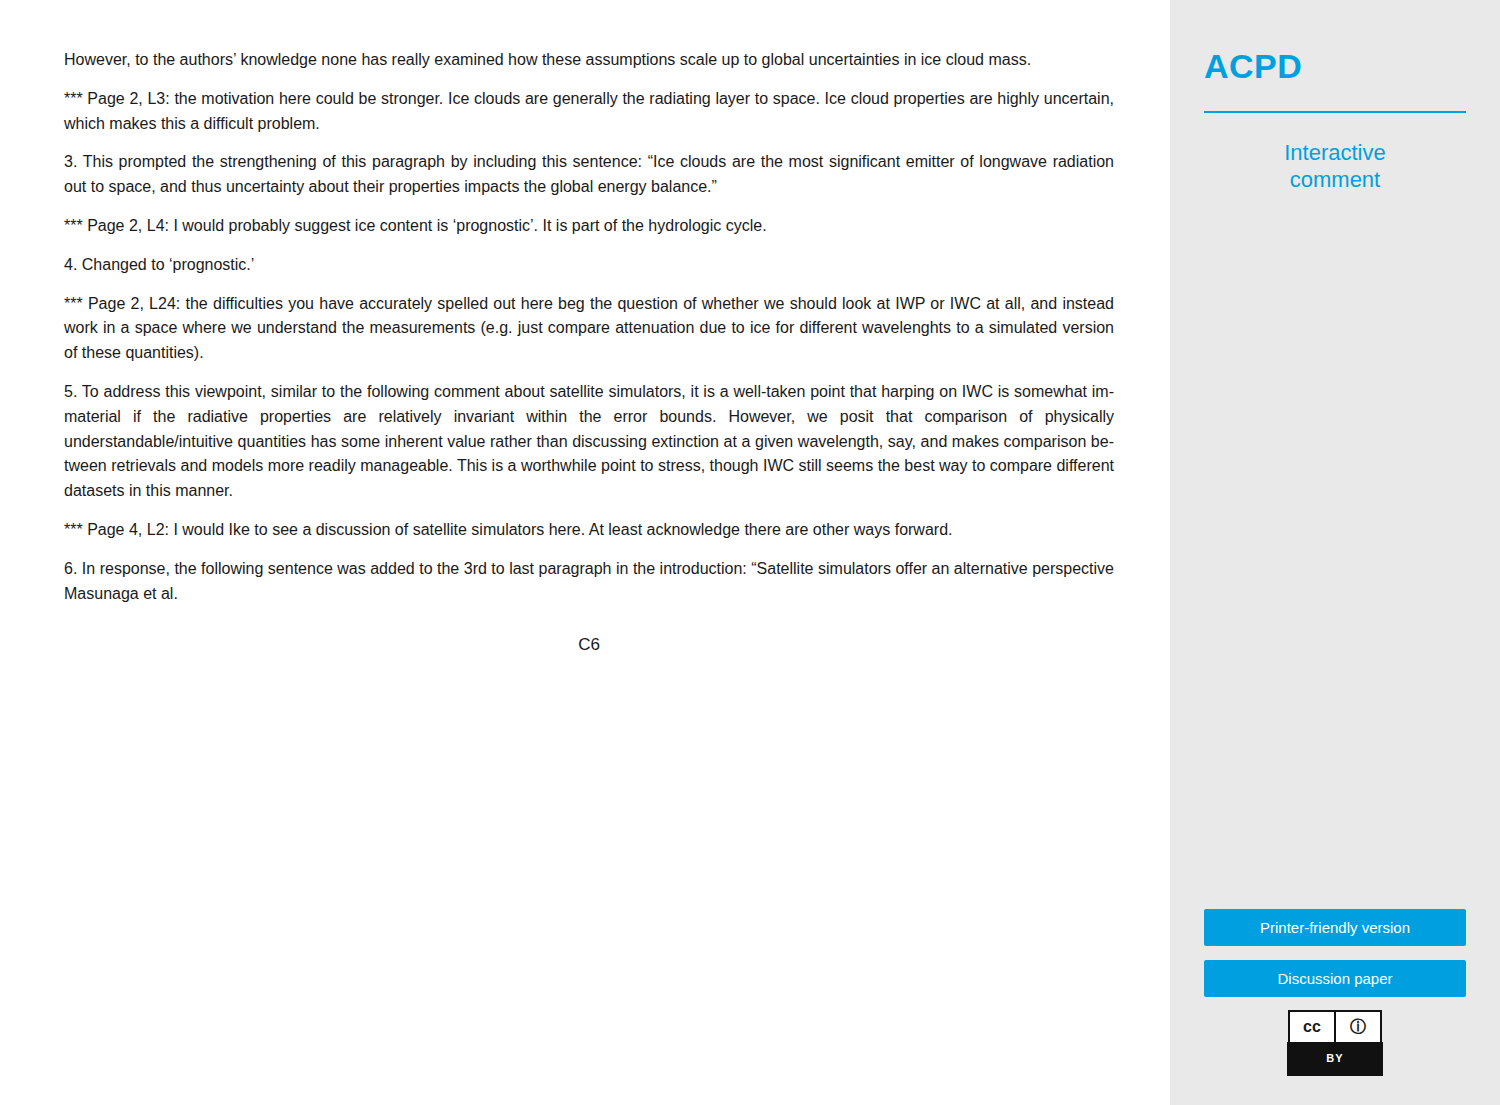However, to the authors’ knowledge none has really examined how these assumptions scale up to global uncertainties in ice cloud mass.
*** Page 2, L3: the motivation here could be stronger. Ice clouds are generally the radiating layer to space. Ice cloud properties are highly uncertain, which makes this a difficult problem.
3. This prompted the strengthening of this paragraph by including this sentence: “Ice clouds are the most significant emitter of longwave radiation out to space, and thus uncertainty about their properties impacts the global energy balance.”
*** Page 2, L4: I would probably suggest ice content is ‘prognostic’. It is part of the hydrologic cycle.
4. Changed to ‘prognostic.’
*** Page 2, L24: the difficulties you have accurately spelled out here beg the question of whether we should look at IWP or IWC at all, and instead work in a space where we understand the measurements (e.g. just compare attenuation due to ice for different wavelenghts to a simulated version of these quantities).
5. To address this viewpoint, similar to the following comment about satellite simulators, it is a well-taken point that harping on IWC is somewhat immaterial if the radiative properties are relatively invariant within the error bounds. However, we posit that comparison of physically understandable/intuitive quantities has some inherent value rather than discussing extinction at a given wavelength, say, and makes comparison between retrievals and models more readily manageable. This is a worthwhile point to stress, though IWC still seems the best way to compare different datasets in this manner.
*** Page 4, L2: I would Ike to see a discussion of satellite simulators here. At least acknowledge there are other ways forward.
6. In response, the following sentence was added to the 3rd to last paragraph in the introduction: “Satellite simulators offer an alternative perspective Masunaga et al.
C6
ACPD
Interactive
comment
Printer-friendly version Discussion paper
cc
ⓘ
BY